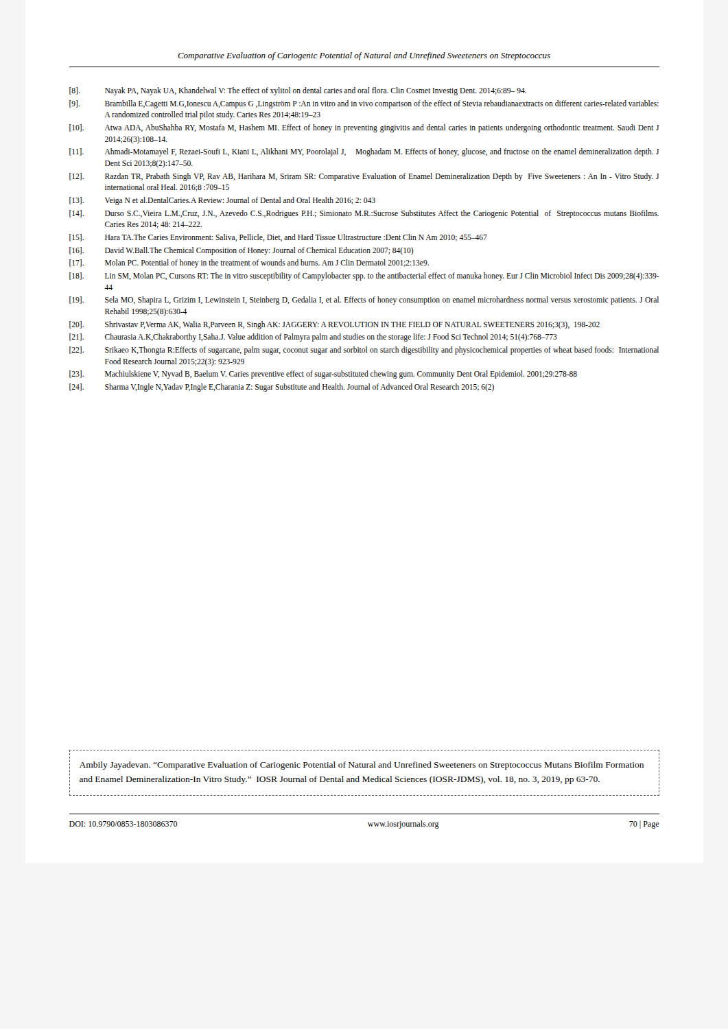Comparative Evaluation of Cariogenic Potential of Natural and Unrefined Sweeteners on Streptococcus
[8]. Nayak PA, Nayak UA, Khandelwal V: The effect of xylitol on dental caries and oral flora. Clin Cosmet Investig Dent. 2014;6:89– 94.
[9]. Brambilla E,Cagetti M.G,Ionescu A,Campus G ,Lingström P :An in vitro and in vivo comparison of the effect of Stevia rebaudianaextracts on different caries-related variables: A randomized controlled trial pilot study. Caries Res 2014;48:19–23
[10]. Atwa ADA, AbuShahba RY, Mostafa M, Hashem MI. Effect of honey in preventing gingivitis and dental caries in patients undergoing orthodontic treatment. Saudi Dent J 2014;26(3):108–14.
[11]. Ahmadi-Motamayel F, Rezaei-Soufi L, Kiani L, Alikhani MY, Poorolajal J, Moghadam M. Effects of honey, glucose, and fructose on the enamel demineralization depth. J Dent Sci 2013;8(2):147–50.
[12]. Razdan TR, Prabath Singh VP, Rav AB, Harihara M, Sriram SR: Comparative Evaluation of Enamel Demineralization Depth by Five Sweeteners : An In - Vitro Study. J international oral Heal. 2016;8 :709–15
[13]. Veiga N et al.DentalCaries.A Review: Journal of Dental and Oral Health 2016; 2: 043
[14]. Durso S.C.,Vieira L.M.,Cruz, J.N., Azevedo C.S.,Rodrigues P.H.; Simionato M.R.:Sucrose Substitutes Affect the Cariogenic Potential of Streptococcus mutans Biofilms. Caries Res 2014; 48: 214–222.
[15]. Hara TA.The Caries Environment: Saliva, Pellicle, Diet, and Hard Tissue Ultrastructure :Dent Clin N Am 2010; 455–467
[16]. David W.Ball.The Chemical Composition of Honey: Journal of Chemical Education 2007; 84(10)
[17]. Molan PC. Potential of honey in the treatment of wounds and burns. Am J Clin Dermatol 2001;2:13e9.
[18]. Lin SM, Molan PC, Cursons RT: The in vitro susceptibility of Campylobacter spp. to the antibacterial effect of manuka honey. Eur J Clin Microbiol Infect Dis 2009;28(4):339-44
[19]. Sela MO, Shapira L, Grizim I, Lewinstein I, Steinberg D, Gedalia I, et al. Effects of honey consumption on enamel microhardness normal versus xerostomic patients. J Oral Rehabil 1998;25(8):630-4
[20]. Shrivastav P,Verma AK, Walia R,Parveen R, Singh AK: JAGGERY: A REVOLUTION IN THE FIELD OF NATURAL SWEETENERS 2016;3(3), 198-202
[21]. Chaurasia A.K,Chakraborthy I,Saha.J. Value addition of Palmyra palm and studies on the storage life: J Food Sci Technol 2014; 51(4):768–773
[22]. Srikaeo K,Thongta R:Effects of sugarcane, palm sugar, coconut sugar and sorbitol on starch digestibility and physicochemical properties of wheat based foods: International Food Research Journal 2015;22(3): 923-929
[23]. Machiulskiene V, Nyvad B, Baelum V. Caries preventive effect of sugar-substituted chewing gum. Community Dent Oral Epidemiol. 2001;29:278-88
[24]. Sharma V,Ingle N,Yadav P,Ingle E,Charania Z: Sugar Substitute and Health. Journal of Advanced Oral Research 2015; 6(2)
Ambily Jayadevan. “Comparative Evaluation of Cariogenic Potential of Natural and Unrefined Sweeteners on Streptococcus Mutans Biofilm Formation and Enamel Demineralization-In Vitro Study.” IOSR Journal of Dental and Medical Sciences (IOSR-JDMS), vol. 18, no. 3, 2019, pp 63-70.
DOI: 10.9790/0853-1803086370 www.iosrjournals.org 70 | Page